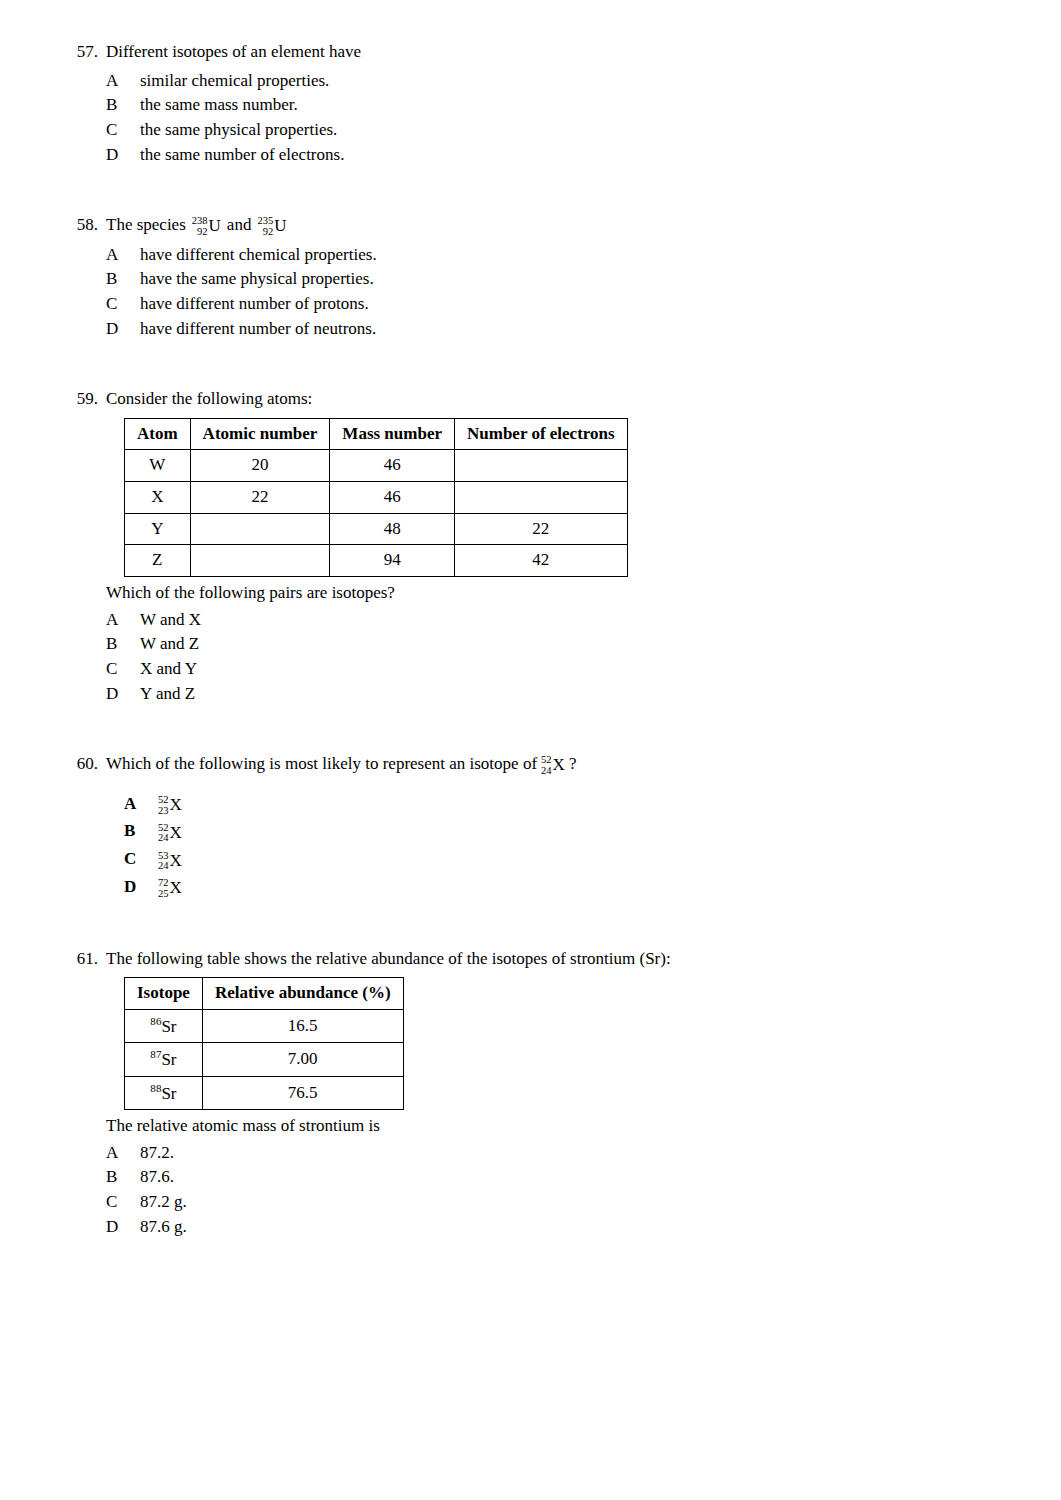57.
Different isotopes of an element have
Asimilar chemical properties.
Bthe same mass number.
Cthe same physical properties.
Dthe same number of electrons.
58.
The species 23892 U and 23592 U
Ahave different chemical properties.
Bhave the same physical properties.
Chave different number of protons.
Dhave different number of neutrons.
59.
Consider the following atoms:
| Atom | Atomic number | Mass number | Number of electrons |
| --- | --- | --- | --- |
| W | 20 | 46 | |
| X | 22 | 46 | |
| Y | | 48 | 22 |
| Z | | 94 | 42 |
Which of the following pairs are isotopes?
AW and X
BW and Z
CX and Y
DY and Z
60.
Which of the following is most likely to represent an isotope of 5224 X ?
A 5223 X
B 5224 X
C 5324 X
D 7225 X
61.
The following table shows the relative abundance of the isotopes of strontium (Sr):
| Isotope | Relative abundance (%) |
| --- | --- |
| 86 Sr | 16.5 |
| 87 Sr | 7.00 |
| 88 Sr | 76.5 |
The relative atomic mass of strontium is
A 87.2.
B 87.6.
C 87.2 g.
D 87.6 g.